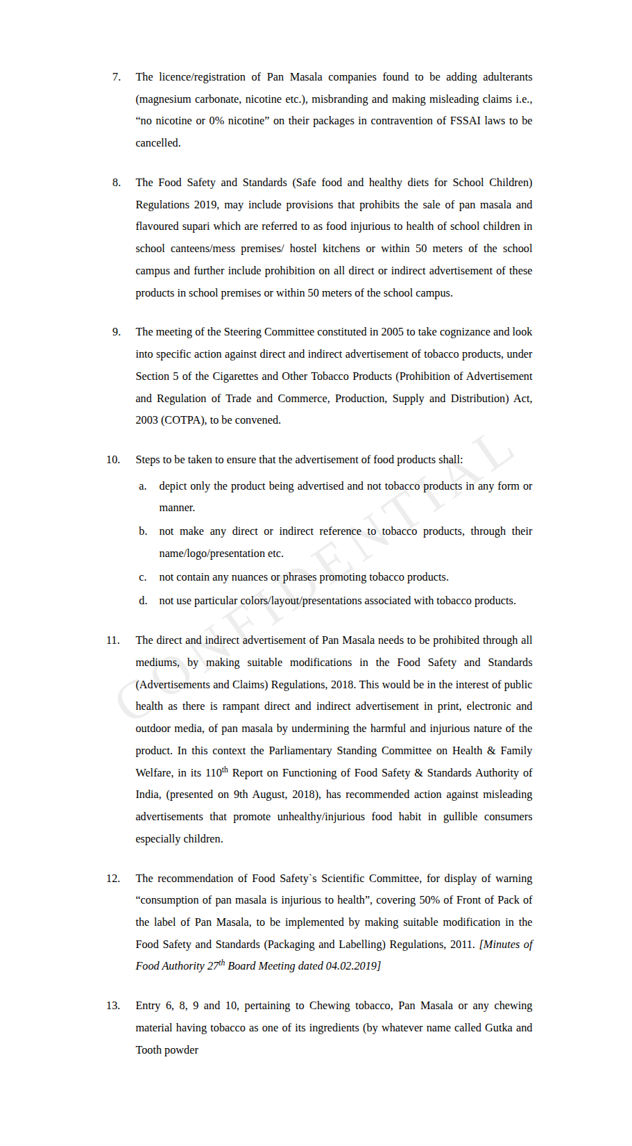CONFIDENTIAL
The licence/registration of Pan Masala companies found to be adding adulterants (magnesium carbonate, nicotine etc.), misbranding and making misleading claims i.e., “no nicotine or 0% nicotine” on their packages in contravention of FSSAI laws to be cancelled.
The Food Safety and Standards (Safe food and healthy diets for School Children) Regulations 2019, may include provisions that prohibits the sale of pan masala and flavoured supari which are referred to as food injurious to health of school children in school canteens/mess premises/ hostel kitchens or within 50 meters of the school campus and further include prohibition on all direct or indirect advertisement of these products in school premises or within 50 meters of the school campus.
The meeting of the Steering Committee constituted in 2005 to take cognizance and look into specific action against direct and indirect advertisement of tobacco products, under Section 5 of the Cigarettes and Other Tobacco Products (Prohibition of Advertisement and Regulation of Trade and Commerce, Production, Supply and Distribution) Act, 2003 (COTPA), to be convened.
Steps to be taken to ensure that the advertisement of food products shall:
depict only the product being advertised and not tobacco products in any form or manner.
not make any direct or indirect reference to tobacco products, through their name/logo/presentation etc.
not contain any nuances or phrases promoting tobacco products.
not use particular colors/layout/presentations associated with tobacco products.
The direct and indirect advertisement of Pan Masala needs to be prohibited through all mediums, by making suitable modifications in the Food Safety and Standards (Advertisements and Claims) Regulations, 2018. This would be in the interest of public health as there is rampant direct and indirect advertisement in print, electronic and outdoor media, of pan masala by undermining the harmful and injurious nature of the product. In this context the Parliamentary Standing Committee on Health & Family Welfare, in its 110th Report on Functioning of Food Safety & Standards Authority of India, (presented on 9th August, 2018), has recommended action against misleading advertisements that promote unhealthy/injurious food habit in gullible consumers especially children.
The recommendation of Food Safety`s Scientific Committee, for display of warning “consumption of pan masala is injurious to health”, covering 50% of Front of Pack of the label of Pan Masala, to be implemented by making suitable modification in the Food Safety and Standards (Packaging and Labelling) Regulations, 2011. [Minutes of Food Authority 27th Board Meeting dated 04.02.2019]
Entry 6, 8, 9 and 10, pertaining to Chewing tobacco, Pan Masala or any chewing material having tobacco as one of its ingredients (by whatever name called Gutka and Tooth powder